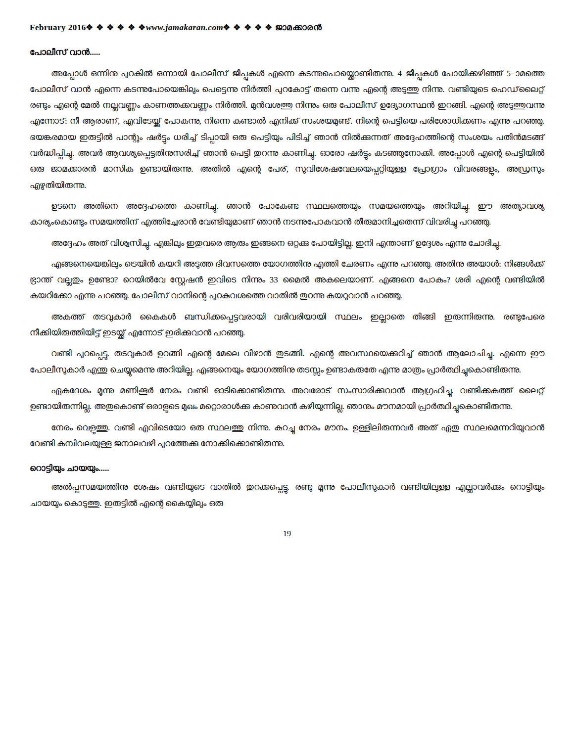February 2016❖ ❖ ❖ ❖ ❖ ❖www.jamakaran.com❖ ❖ ❖ ❖ ❖ ജാമക്കാരൻ
പോലീസ് വാൻ.....
അപ്പോൾ ഒന്നിനു പുറകിൽ ഒന്നായി പോലീസ് ജീപ്പുകൾ എന്നെ കടന്നുപൊയ്ക്കൊണ്ടിരുന്നു. 4 ജീപ്പുകൾ പോയിക്കഴിഞ്ഞ് 5–ാമത്തെ പോലീസ് വാൻ എന്നെ കടന്നുപോയെങ്കിലും പെട്ടെന്നു നിർത്തി പുറകോട്ട് തന്നെ വന്നു എന്റെ അടുത്തു നിന്നു. വണ്ടിയുടെ ഹെഡ്‌ലൈറ്റ് രണ്ടും എന്റെ മേൽ നല്ലവണ്ണം കാണത്തക്കവണ്ണം നിർത്തി. മുൻവശത്തു നിന്നും ഒരു പോലീസ് ഉദ്യോഗസ്ഥൻ ഇറങ്ങി. എന്റെ അടുത്തുവന്നു എന്നോട്: നീ ആരാണ്, എവിടേയ്ക്ക് പോകുന്നു, നിന്നെ കണ്ടാൽ എനിക്ക് സംശയമുണ്ട്. നിന്റെ പെട്ടിയെ പരിശോധിക്കണം എന്നു പറഞ്ഞു. ഭയങ്കരമായ ഇരുട്ടിൽ പാന്റും ഷർട്ടും ധരിച്ച് ടിപ്പായി ഒരു പെട്ടിയും പിടിച്ച് ഞാൻ നിൽക്കുന്നത് അദ്ദേഹത്തിന്റെ സംശയം പതിൻമടങ്ങ് വർദ്ധിപ്പിച്ചു. അവർ ആവശ്യപ്പെട്ടതിനുസരിച്ച് ഞാൻ പെട്ടി തുറന്നു കാണിച്ചു. ഓരോ ഷർട്ടും കുടഞ്ഞുനോക്കി. അപ്പോൾ എന്റെ പെട്ടിയിൽ ഒരു ജാമക്കാരൻ മാസിക ഉണ്ടായിരുന്നു. അതിൽ എന്റെ പേര്, സുവിശേഷവേലയെപ്പറ്റിയുള്ള പ്രോഗ്രാം വിവരങ്ങളും, അഡ്രസും എഴുതിയിരുന്നു.
ഉടനെ അതിനെ അദ്ദേഹത്തെ കാണിച്ചു. ഞാൻ പോകേണ്ട സ്ഥലത്തെയും സമയത്തെയും അറിയിച്ചു. ഈ അത്യാവശ്യ കാര്യംകൊണ്ടും സമയത്തിന് എത്തിച്ചേരാൻ വേണ്ടിയുമാണ് ഞാൻ നടന്നുപോകുവാൻ തീരുമാനിച്ചതെന്ന് വിവരിച്ചു പറഞ്ഞു.
അദ്ദേഹം അത് വിശ്വസിച്ചു. എങ്കിലും ഇതുവരെ ആരും ഇങ്ങനെ ഒറ്റക്കു പോയിട്ടില്ല. ഇനി എന്താണ് ഉദ്ദേശം എന്നു ചോദിച്ചു.
എങ്ങനെയെങ്കിലും ട്രെയിൻ കയറി അടുത്ത ദിവസത്തെ യോഗത്തിനു എത്തി ചേരണം എന്നു പറഞ്ഞു. അതിനു അയാൾ: നിങ്ങൾക്ക് ഭ്രാന്ത് വല്ലതും ഉണ്ടോ? റെയിൽവേ സ്റ്റേഷൻ ഇവിടെ നിന്നും 33 മൈൽ അകലെയാണ്. എങ്ങനെ പോകും? ശരി എന്റെ വണ്ടിയിൽ കയറിക്കോ എന്നു പറഞ്ഞു. പോലീസ് വാനിന്റെ പുറകുവശത്തെ വാതിൽ തുറന്നു കയറുവാൻ പറഞ്ഞു.
അകത്ത് തടവുകാർ കൈകൾ ബന്ധിക്കപ്പെട്ടവരായി വരിവരിയായി സ്ഥലം ഇല്ലാതെ തിങ്ങി ഇരുന്നിരുന്നു. രണ്ടുപേരെ നീക്കിയിരുത്തിയിട്ട് ഇടയ്ക്ക് എന്നോട് ഇരിക്കുവാൻ പറഞ്ഞു.
വണ്ടി പുറപ്പെട്ടു. തടവുകാർ ഉറങ്ങി എന്റെ മേലെ വീഴാൻ തുടങ്ങി. എന്റെ അവസ്ഥയെക്കുറിച്ച് ഞാൻ ആലോചിച്ചു. എന്നെ ഈ പോലീസുകാർ എന്തു ചെയ്യുമെന്നു അറിയില്ല. എങ്ങനെയും യോഗത്തിനു തടസ്സം ഉണ്ടാകരുതേ എന്നു മാത്രം പ്രാർത്ഥിച്ചുകൊണ്ടിരുന്നു.
ഏകദേശം മൂന്നു മണിക്കൂർ നേരം വണ്ടി ഓടിക്കൊണ്ടിരുന്നു. അവരോട് സംസാരിക്കുവാൻ ആഗ്രഹിച്ചു. വണ്ടിക്കകത്ത് ലൈറ്റ് ഉണ്ടായിരുന്നില്ല. അതുകൊണ്ട് ഒരാളുടെ മുഖം മറ്റൊരാൾക്കു കാണുവാൻ കഴിയുന്നില്ല. ഞാനും മൗനമായി പ്രാർത്ഥിച്ചുകൊണ്ടിരുന്നു.
നേരം വെളുത്തു. വണ്ടി എവിടെയോ ഒരു സ്ഥലത്തു നിന്നു. കുറച്ചു നേരം മൗനം. ഉള്ളിലിരുന്നവർ അത് ഏതു സ്ഥലമെന്നറിയുവാൻ വേണ്ടി കമ്പിവലയുള്ള ജനാലവഴി പുറത്തേക്കു നോക്കിക്കൊണ്ടിരുന്നു.
റൊട്ടിയും ചായയും.....
അൽപ്പസമയത്തിനു ശേഷം വണ്ടിയുടെ വാതിൽ തുറക്കപ്പെട്ടു. രണ്ടു മൂന്നു പോലീസുകാർ വണ്ടിയിലുള്ള എല്ലാവർക്കും റൊട്ടിയും ചായയും കൊടുത്തു. ഇരുട്ടിൽ എന്റെ കൈയ്യിലും ഒരു
19